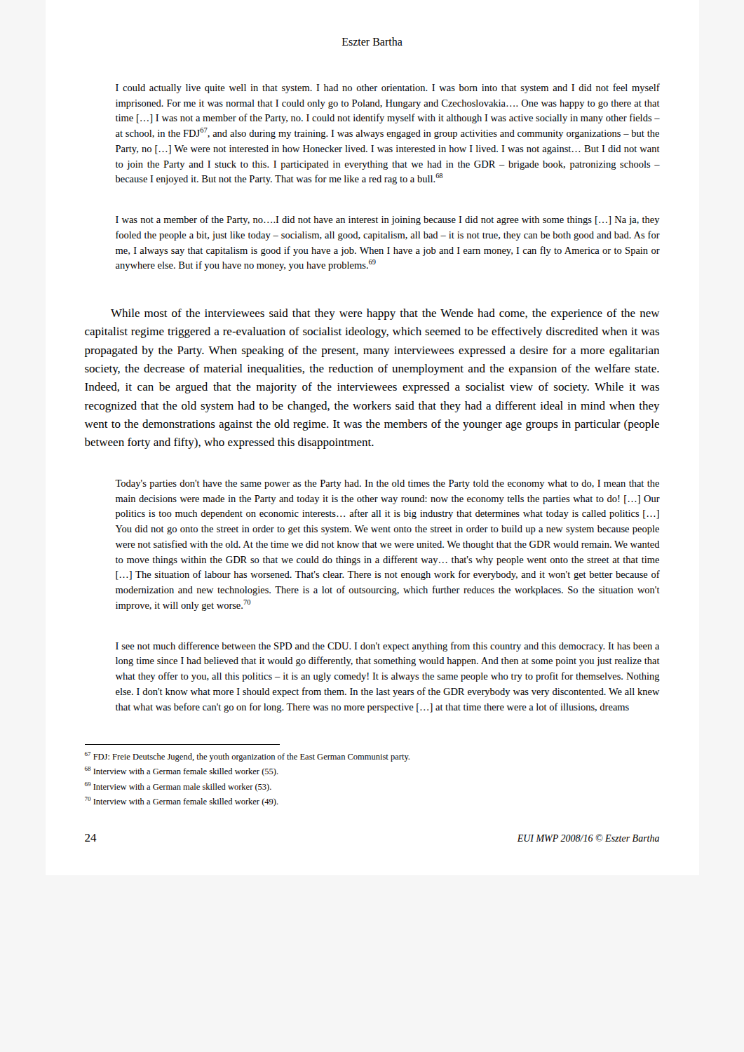Eszter Bartha
I could actually live quite well in that system. I had no other orientation. I was born into that system and I did not feel myself imprisoned. For me it was normal that I could only go to Poland, Hungary and Czechoslovakia…. One was happy to go there at that time […] I was not a member of the Party, no. I could not identify myself with it although I was active socially in many other fields – at school, in the FDJ67, and also during my training. I was always engaged in group activities and community organizations – but the Party, no […] We were not interested in how Honecker lived. I was interested in how I lived. I was not against… But I did not want to join the Party and I stuck to this. I participated in everything that we had in the GDR – brigade book, patronizing schools – because I enjoyed it. But not the Party. That was for me like a red rag to a bull.68
I was not a member of the Party, no….I did not have an interest in joining because I did not agree with some things […] Na ja, they fooled the people a bit, just like today – socialism, all good, capitalism, all bad – it is not true, they can be both good and bad. As for me, I always say that capitalism is good if you have a job. When I have a job and I earn money, I can fly to America or to Spain or anywhere else. But if you have no money, you have problems.69
While most of the interviewees said that they were happy that the Wende had come, the experience of the new capitalist regime triggered a re-evaluation of socialist ideology, which seemed to be effectively discredited when it was propagated by the Party. When speaking of the present, many interviewees expressed a desire for a more egalitarian society, the decrease of material inequalities, the reduction of unemployment and the expansion of the welfare state. Indeed, it can be argued that the majority of the interviewees expressed a socialist view of society. While it was recognized that the old system had to be changed, the workers said that they had a different ideal in mind when they went to the demonstrations against the old regime. It was the members of the younger age groups in particular (people between forty and fifty), who expressed this disappointment.
Today's parties don't have the same power as the Party had. In the old times the Party told the economy what to do, I mean that the main decisions were made in the Party and today it is the other way round: now the economy tells the parties what to do! […] Our politics is too much dependent on economic interests… after all it is big industry that determines what today is called politics […] You did not go onto the street in order to get this system. We went onto the street in order to build up a new system because people were not satisfied with the old. At the time we did not know that we were united. We thought that the GDR would remain. We wanted to move things within the GDR so that we could do things in a different way… that's why people went onto the street at that time […] The situation of labour has worsened. That's clear. There is not enough work for everybody, and it won't get better because of modernization and new technologies. There is a lot of outsourcing, which further reduces the workplaces. So the situation won't improve, it will only get worse.70
I see not much difference between the SPD and the CDU. I don't expect anything from this country and this democracy. It has been a long time since I had believed that it would go differently, that something would happen. And then at some point you just realize that what they offer to you, all this politics – it is an ugly comedy! It is always the same people who try to profit for themselves. Nothing else. I don't know what more I should expect from them. In the last years of the GDR everybody was very discontented. We all knew that what was before can't go on for long. There was no more perspective […] at that time there were a lot of illusions, dreams
67 FDJ: Freie Deutsche Jugend, the youth organization of the East German Communist party.
68 Interview with a German female skilled worker (55).
69 Interview with a German male skilled worker (53).
70 Interview with a German female skilled worker (49).
24 EUI MWP 2008/16 © Eszter Bartha